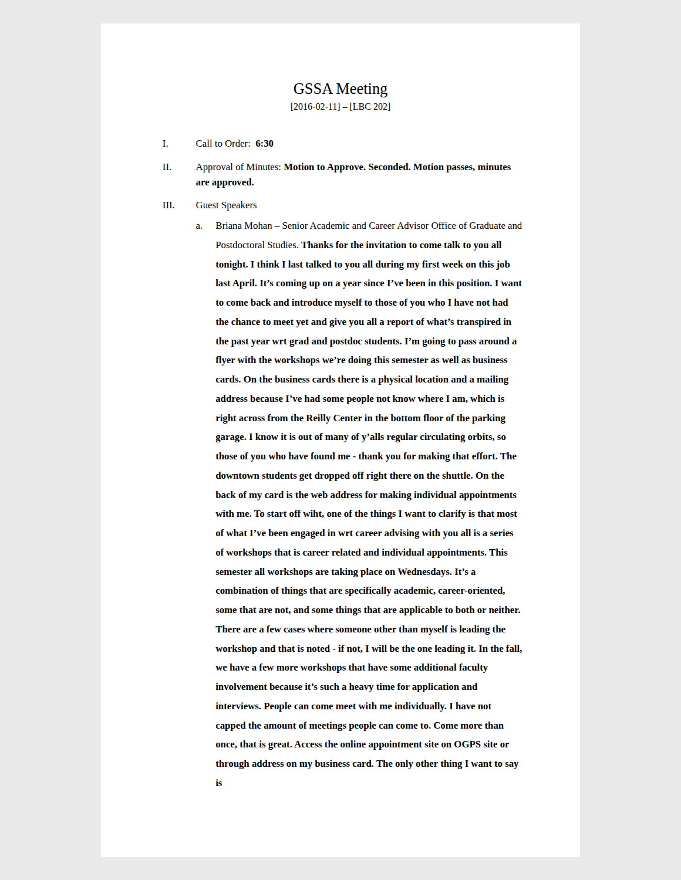GSSA Meeting
[2016-02-11] – [LBC 202]
I. Call to Order: 6:30
II. Approval of Minutes: Motion to Approve. Seconded. Motion passes, minutes are approved.
III. Guest Speakers
a. Briana Mohan – Senior Academic and Career Advisor Office of Graduate and Postdoctoral Studies. Thanks for the invitation to come talk to you all tonight. I think I last talked to you all during my first week on this job last April. It’s coming up on a year since I’ve been in this position. I want to come back and introduce myself to those of you who I have not had the chance to meet yet and give you all a report of what’s transpired in the past year wrt grad and postdoc students. I’m going to pass around a flyer with the workshops we’re doing this semester as well as business cards. On the business cards there is a physical location and a mailing address because I’ve had some people not know where I am, which is right across from the Reilly Center in the bottom floor of the parking garage. I know it is out of many of y’alls regular circulating orbits, so those of you who have found me - thank you for making that effort. The downtown students get dropped off right there on the shuttle. On the back of my card is the web address for making individual appointments with me. To start off wiht, one of the things I want to clarify is that most of what I’ve been engaged in wrt career advising with you all is a series of workshops that is career related and individual appointments. This semester all workshops are taking place on Wednesdays. It’s a combination of things that are specifically academic, career-oriented, some that are not, and some things that are applicable to both or neither. There are a few cases where someone other than myself is leading the workshop and that is noted - if not, I will be the one leading it. In the fall, we have a few more workshops that have some additional faculty involvement because it’s such a heavy time for application and interviews. People can come meet with me individually. I have not capped the amount of meetings people can come to. Come more than once, that is great. Access the online appointment site on OGPS site or through address on my business card. The only other thing I want to say is